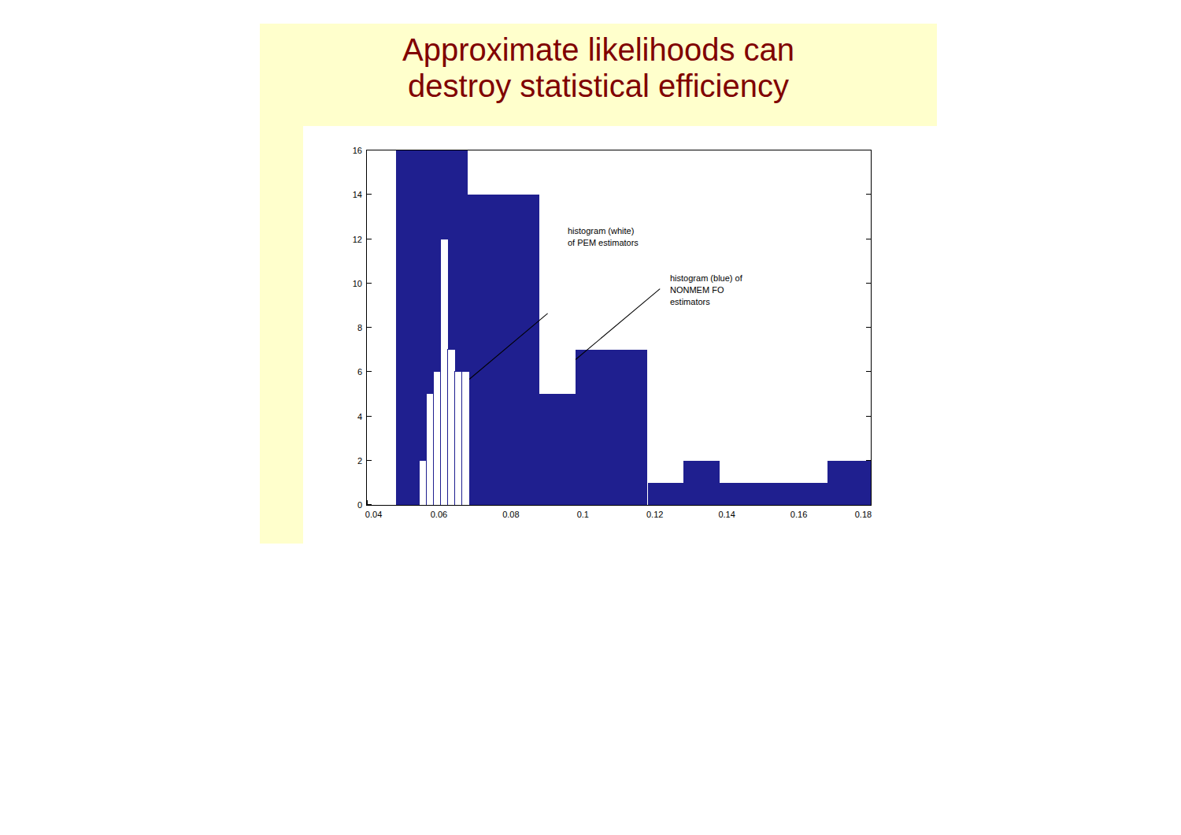Approximate likelihoods can
destroy statistical efficiency
0
2
4
6
8
10
12
14
16
0.04
0.06
0.08
0.1
0.12
0.14
0.16
0.18
histogram (white)
of PEM estimators
histogram (blue) of
NONMEM FO
estimators